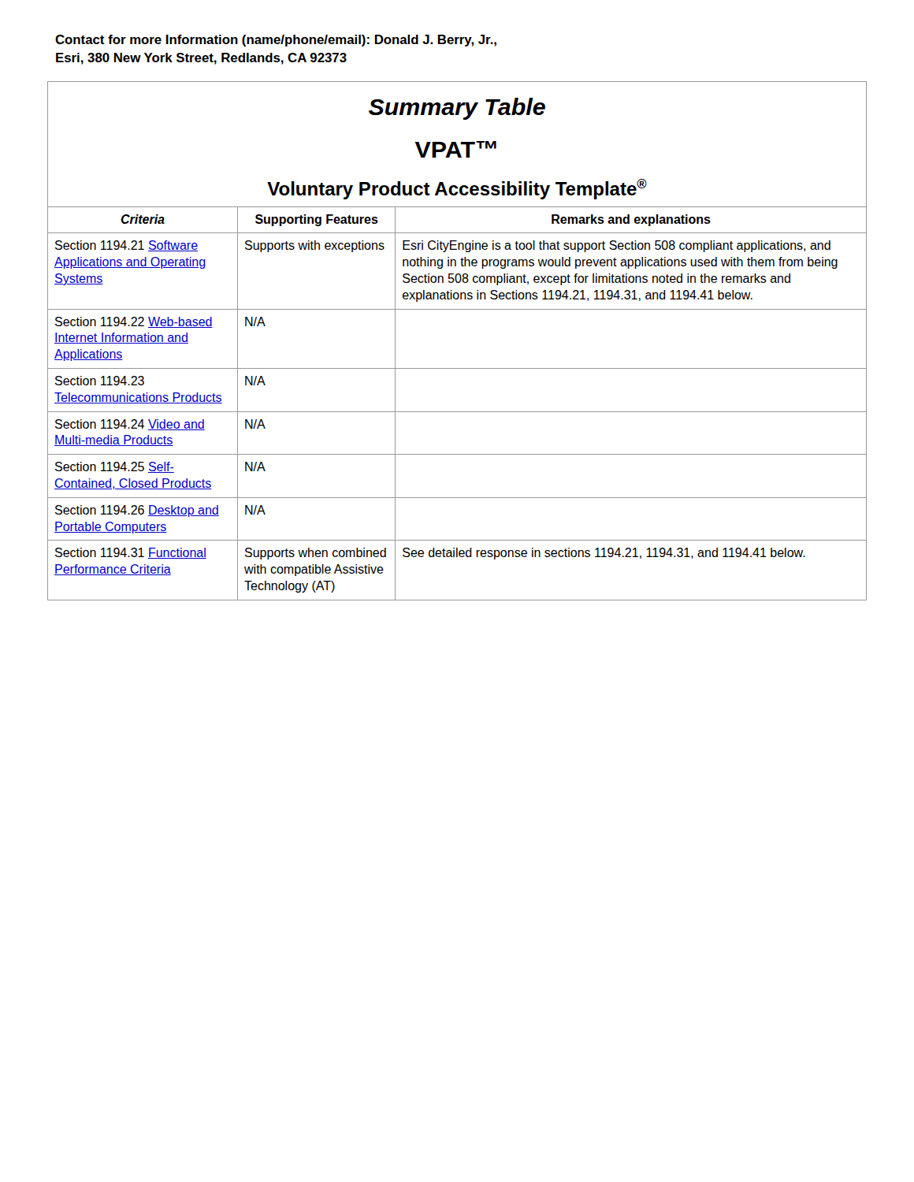Contact for more Information (name/phone/email): Donald J. Berry, Jr.,
Esri, 380 New York Street, Redlands, CA 92373
| Summary Table VPAT™ Voluntary Product Accessibility Template ® |
| Criteria | Supporting Features | Remarks and explanations |
| Section 1194.21 Software Applications and Operating Systems | Supports with exceptions | Esri CityEngine is a tool that support Section 508 compliant applications, and nothing in the programs would prevent applications used with them from being Section 508 compliant, except for limitations noted in the remarks and explanations in Sections 1194.21, 1194.31, and 1194.41 below. |
| Section 1194.22 Web-based Internet Information and Applications | N/A | |
| Section 1194.23 Telecommunications Products | N/A | |
| Section 1194.24 Video and Multi-media Products | N/A | |
| Section 1194.25 Self-Contained, Closed Products | N/A | |
| Section 1194.26 Desktop and Portable Computers | N/A | |
| Section 1194.31 Functional Performance Criteria | Supports when combined with compatible Assistive Technology (AT) | See detailed response in sections 1194.21, 1194.31, and 1194.41 below. |